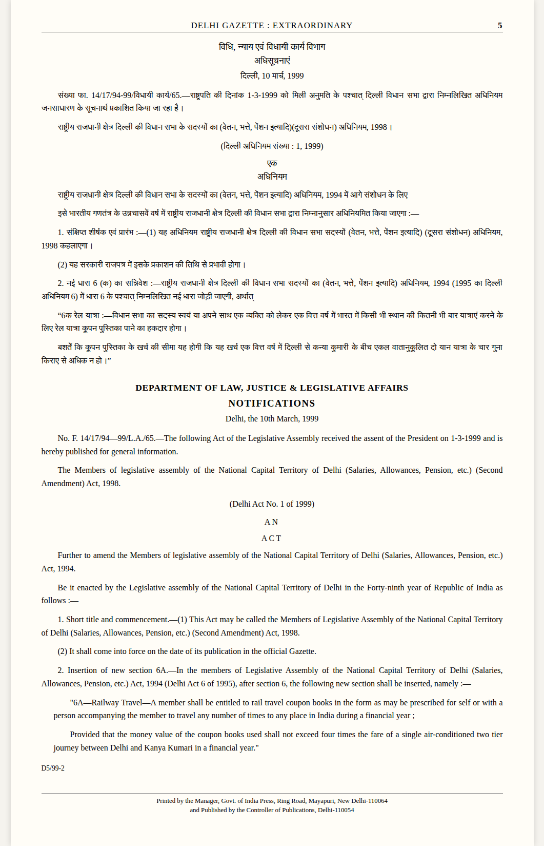DELHI GAZETTE : EXTRAORDINARY 5
विधि, न्याय एवं विधायी कार्य विभाग
अधिसूचनाएं
दिल्ली, 10 मार्च, 1999
संख्या फा. 14/17/94-99/विधायी कार्य/65.—राष्ट्रपति की दिनांक 1-3-1999 को मिली अनुमति के पश्चात् दिल्ली विधान सभा द्वारा निम्नलिखित अधिनियम जनसाधारण के सूचनार्थ प्रकाशित किया जा रहा है।
राष्ट्रीय राजधानी क्षेत्र दिल्ली की विधान सभा के सदस्यों का (वेतन, भत्ते, पेंशन इत्यादि)(दूसरा संशोधन) अधिनियम, 1998।
(दिल्ली अधिनियम संख्या : 1, 1999)
एक
अधिनियम
राष्ट्रीय राजधानी क्षेत्र दिल्ली की विधान सभा के सदस्यों का (वेतन, भत्ते, पेंशन इत्यादि) अधिनियम, 1994 में आगे संशोधन के लिए
इसे भारतीय गणतंत्र के उन्नचासवें वर्ष में राष्ट्रीय राजधानी क्षेत्र दिल्ली की विधान सभा द्वारा निम्नानुसार अधिनियमित किया जाएगा :—
1. संक्षिप्त शीर्षक एवं प्रारंभ :—(1) यह अधिनियम राष्ट्रीय राजधानी क्षेत्र दिल्ली की विधान सभा सदस्यों (वेतन, भत्ते, पेंशन इत्यादि) (दूसरा संशोधन) अधिनियम, 1998 कहलाएगा।
(2) यह सरकारी राजपत्र में इसके प्रकाशन की तिथि से प्रभावी होगा।
2. नई धारा 6 (क) का सन्निवेश :—राष्ट्रीय राजधानी क्षेत्र दिल्ली की विधान सभा सदस्यों का (वेतन, भत्ते, पेंशन इत्यादि) अधिनियम, 1994 (1995 का दिल्ली अधिनियम 6) में धारा 6 के पश्चात् निम्नलिखित नई धारा जोड़ी जाएगी, अर्थात्
“6क रेल यात्रा :—विधान सभा का सदस्य स्वयं या अपने साथ एक व्यक्ति को लेकर एक वित्त वर्ष में भारत में किसी भी स्थान की कितनी भी बार यात्राएं करने के लिए रेल यात्रा कूपन पुस्तिका पाने का हकदार होगा।
बशर्ते कि कूपन पुस्तिका के खर्च की सीमा यह होगी कि यह खर्च एक वित्त वर्ष में दिल्ली से कन्या कुमारी के बीच एकल वातानुकूलित दो यान यात्रा के चार गुना किराए से अधिक न हो।”
DEPARTMENT OF LAW, JUSTICE & LEGISLATIVE AFFAIRS
NOTIFICATIONS
Delhi, the 10th March, 1999
No. F. 14/17/94—99/L.A./65.—The following Act of the Legislative Assembly received the assent of the President on 1-3-1999 and is hereby published for general information.
The Members of legislative assembly of the National Capital Territory of Delhi (Salaries, Allowances, Pension, etc.) (Second Amendment) Act, 1998.
(Delhi Act No. 1 of 1999)
AN
ACT
Further to amend the Members of legislative assembly of the National Capital Territory of Delhi (Salaries, Allowances, Pension, etc.) Act, 1994.
Be it enacted by the Legislative assembly of the National Capital Territory of Delhi in the Forty-ninth year of Republic of India as follows :—
1. Short title and commencement.—(1) This Act may be called the Members of Legislative Assembly of the National Capital Territory of Delhi (Salaries, Allowances, Pension, etc.) (Second Amendment) Act, 1998.
(2) It shall come into force on the date of its publication in the official Gazette.
2. Insertion of new section 6A.—In the members of Legislative Assembly of the National Capital Territory of Delhi (Salaries, Allowances, Pension, etc.) Act, 1994 (Delhi Act 6 of 1995), after section 6, the following new section shall be inserted, namely :—
"6A—Railway Travel—A member shall be entitled to rail travel coupon books in the form as may be prescribed for self or with a person accompanying the member to travel any number of times to any place in India during a financial year ;
Provided that the money value of the coupon books used shall not exceed four times the fare of a single air-conditioned two tier journey between Delhi and Kanya Kumari in a financial year."
D5/99-2
Printed by the Manager, Govt. of India Press, Ring Road, Mayapuri, New Delhi-110064
and Published by the Controller of Publications, Delhi-110054